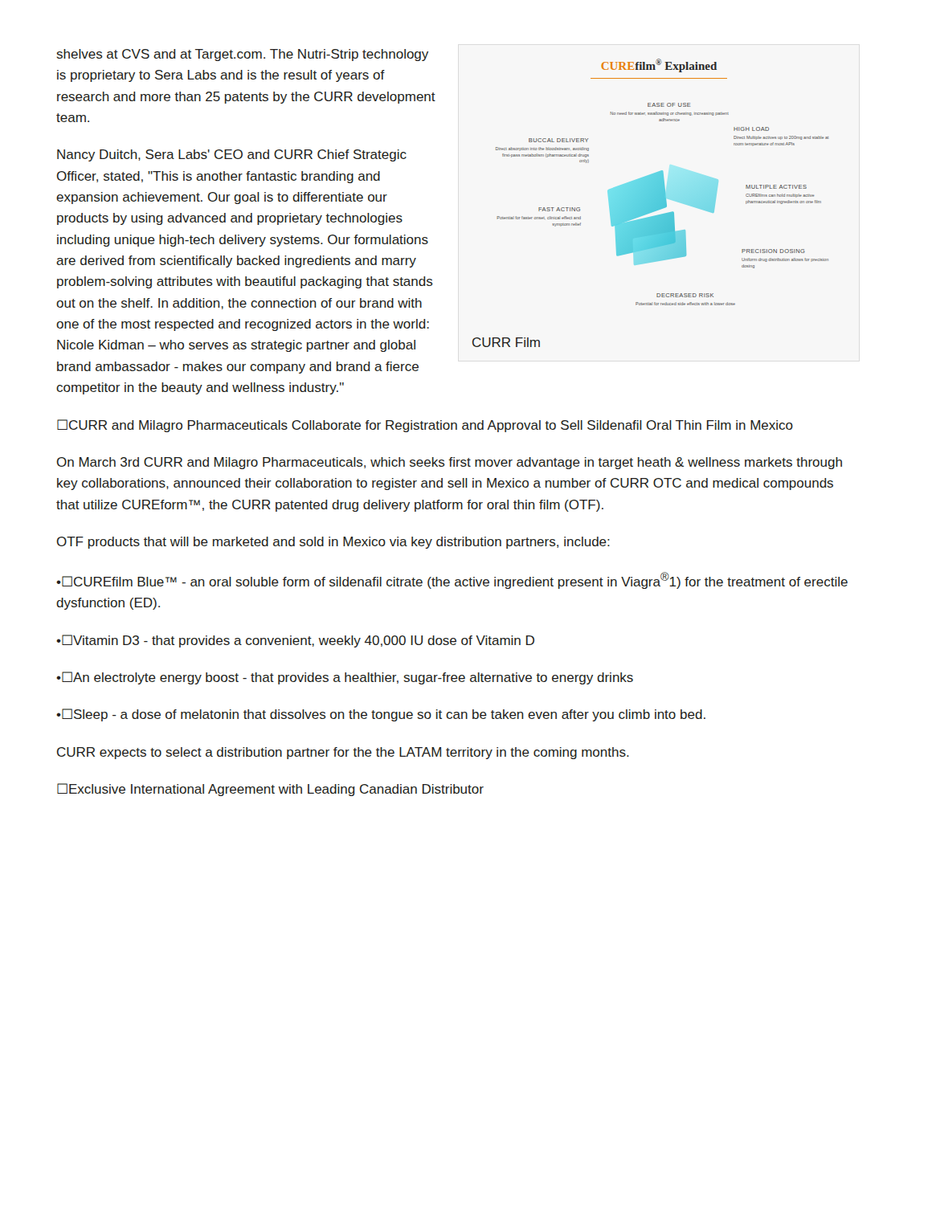CUREfilm® Explained
EASE OF USENo need for water, swallowing or chewing, increasing patient adherence
HIGH LOADDirect Multiple actives up to 200mg and stable at room temperature of most APIs
BUCCAL DELIVERYDirect absorption into the bloodstream, avoiding first-pass metabolism (pharmaceutical drugs only)
MULTIPLE ACTIVESCUREfilms can hold multiple active pharmaceutical ingredients on one film
FAST ACTINGPotential for faster onset, clinical effect and symptom relief
PRECISION DOSINGUniform drug distribution allows for precision dosing
DECREASED RISKPotential for reduced side effects with a lower dose
CURR Film
shelves at CVS and at Target.com. The Nutri-Strip technology is proprietary to Sera Labs and is the result of years of research and more than 25 patents by the CURR development team.
Nancy Duitch, Sera Labs' CEO and CURR Chief Strategic Officer, stated, "This is another fantastic branding and expansion achievement. Our goal is to differentiate our products by using advanced and proprietary technologies including unique high-tech delivery systems. Our formulations are derived from scientifically backed ingredients and marry problem-solving attributes with beautiful packaging that stands out on the shelf. In addition, the connection of our brand with one of the most respected and recognized actors in the world: Nicole Kidman – who serves as strategic partner and global brand ambassador - makes our company and brand a fierce competitor in the beauty and wellness industry."
☐CURR and Milagro Pharmaceuticals Collaborate for Registration and Approval to Sell Sildenafil Oral Thin Film in Mexico
On March 3rd CURR and Milagro Pharmaceuticals, which seeks first mover advantage in target heath & wellness markets through key collaborations, announced their collaboration to register and sell in Mexico a number of CURR OTC and medical compounds that utilize CUREform™, the CURR patented drug delivery platform for oral thin film (OTF).
OTF products that will be marketed and sold in Mexico via key distribution partners, include:
•☐CUREfilm Blue™ - an oral soluble form of sildenafil citrate (the active ingredient present in Viagra®1) for the treatment of erectile dysfunction (ED).
•☐Vitamin D3 - that provides a convenient, weekly 40,000 IU dose of Vitamin D
•☐An electrolyte energy boost - that provides a healthier, sugar-free alternative to energy drinks
•☐Sleep - a dose of melatonin that dissolves on the tongue so it can be taken even after you climb into bed.
CURR expects to select a distribution partner for the the LATAM territory in the coming months.
☐Exclusive International Agreement with Leading Canadian Distributor